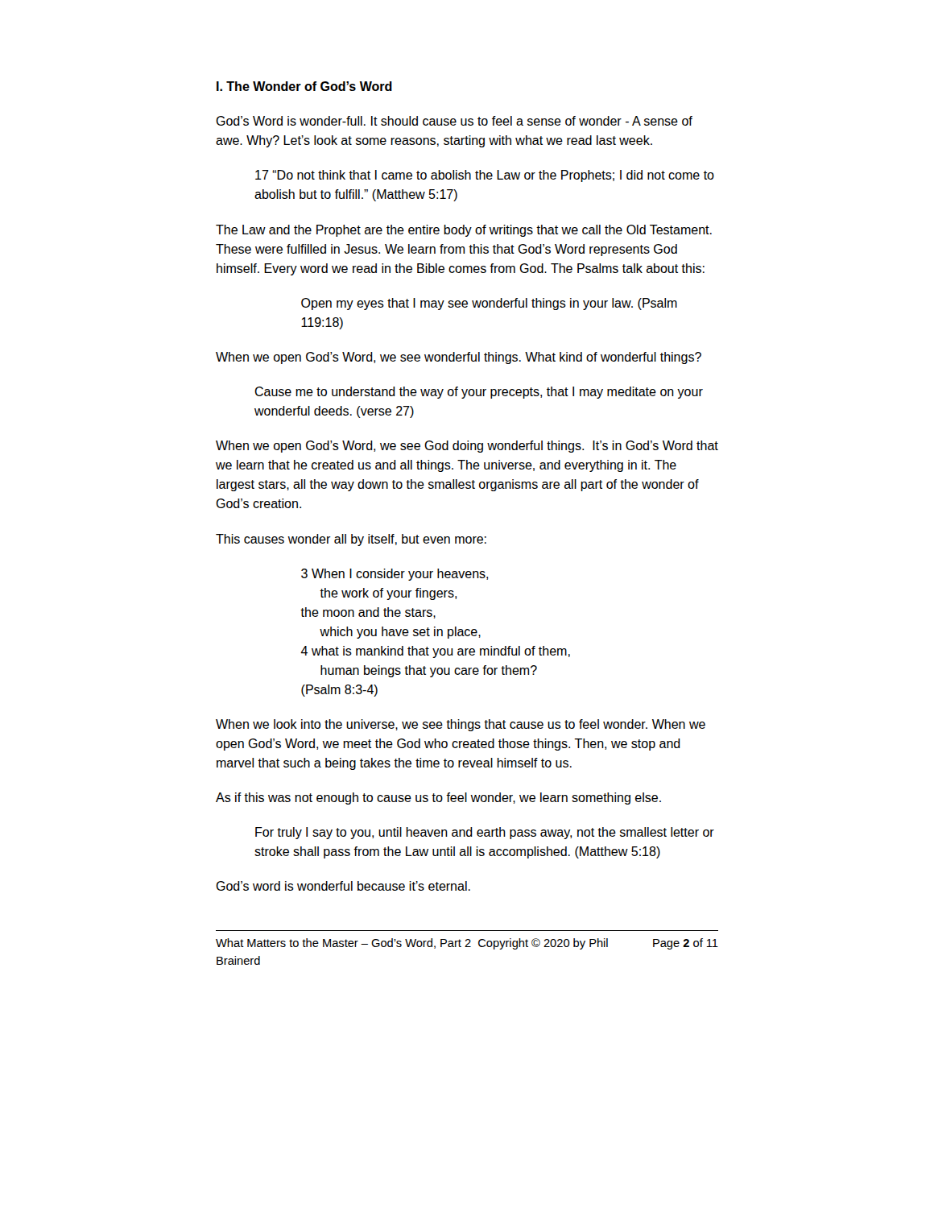I. The Wonder of God’s Word
God’s Word is wonder-full. It should cause us to feel a sense of wonder - A sense of awe. Why? Let’s look at some reasons, starting with what we read last week.
17 “Do not think that I came to abolish the Law or the Prophets; I did not come to abolish but to fulfill.” (Matthew 5:17)
The Law and the Prophet are the entire body of writings that we call the Old Testament. These were fulfilled in Jesus. We learn from this that God’s Word represents God himself. Every word we read in the Bible comes from God. The Psalms talk about this:
Open my eyes that I may see wonderful things in your law. (Psalm 119:18)
When we open God’s Word, we see wonderful things. What kind of wonderful things?
Cause me to understand the way of your precepts, that I may meditate on your wonderful deeds. (verse 27)
When we open God’s Word, we see God doing wonderful things. It’s in God’s Word that we learn that he created us and all things. The universe, and everything in it. The largest stars, all the way down to the smallest organisms are all part of the wonder of God’s creation.
This causes wonder all by itself, but even more:
3 When I consider your heavens, the work of your fingers, the moon and the stars, which you have set in place, 4 what is mankind that you are mindful of them, human beings that you care for them? (Psalm 8:3-4)
When we look into the universe, we see things that cause us to feel wonder. When we open God’s Word, we meet the God who created those things. Then, we stop and marvel that such a being takes the time to reveal himself to us.
As if this was not enough to cause us to feel wonder, we learn something else.
For truly I say to you, until heaven and earth pass away, not the smallest letter or stroke shall pass from the Law until all is accomplished. (Matthew 5:18)
God’s word is wonderful because it’s eternal.
What Matters to the Master – God’s Word, Part 2 Copyright © 2020 by Phil Brainerd Page 2 of 11